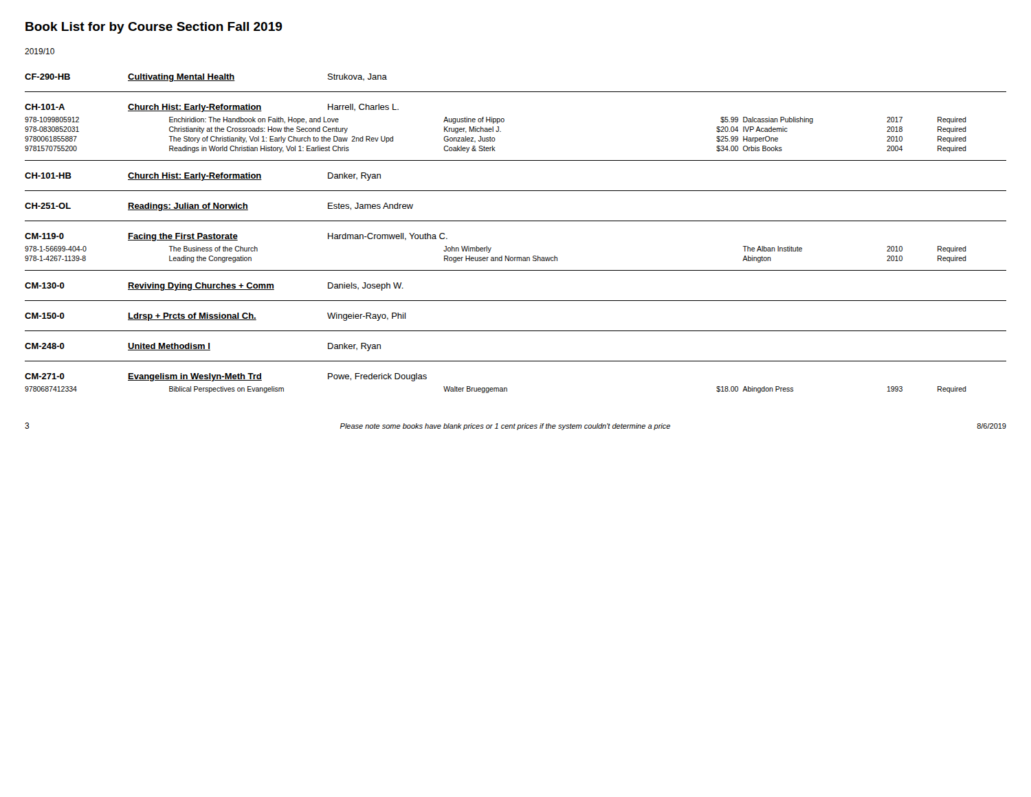Book List for by Course Section Fall 2019
2019/10
CF-290-HB
Cultivating Mental Health
Strukova, Jana
CH-101-A
Church Hist: Early-Reformation
Harrell, Charles L.
| 978-1099805912 | Enchiridion: The Handbook on Faith, Hope, and Love | Augustine of Hippo | $5.99 | Dalcassian Publishing | 2017 | Required |
| 978-0830852031 | Christianity at the Crossroads: How the Second Century | Kruger, Michael J. | $20.04 | IVP Academic | 2018 | Required |
| 9780061855887 | The Story of Christianity, Vol 1: Early Church to the Daw 2nd Rev Upd | Gonzalez, Justo | $25.99 | HarperOne | 2010 | Required |
| 9781570755200 | Readings in World Christian History, Vol 1: Earliest Chris | Coakley & Sterk | $34.00 | Orbis Books | 2004 | Required |
CH-101-HB
Church Hist: Early-Reformation
Danker, Ryan
CH-251-OL
Readings: Julian of Norwich
Estes, James Andrew
CM-119-0
Facing the First Pastorate
Hardman-Cromwell, Youtha C.
| 978-1-56699-404-0 | The Business of the Church | John Wimberly | | The Alban Institute | 2010 | Required |
| 978-1-4267-1139-8 | Leading the Congregation | Roger Heuser and Norman Shawch | | Abington | 2010 | Required |
CM-130-0
Reviving Dying Churches + Comm
Daniels, Joseph W.
CM-150-0
Ldrsp + Prcts of Missional Ch.
Wingeier-Rayo, Phil
CM-248-0
United Methodism I
Danker, Ryan
CM-271-0
Evangelism in Weslyn-Meth Trd
Powe, Frederick Douglas
| 9780687412334 | Biblical Perspectives on Evangelism | Walter Brueggeman | $18.00 | Abingdon Press | 1993 | Required |
3
Please note some books have blank prices or 1 cent prices if the system couldn't determine a price
8/6/2019